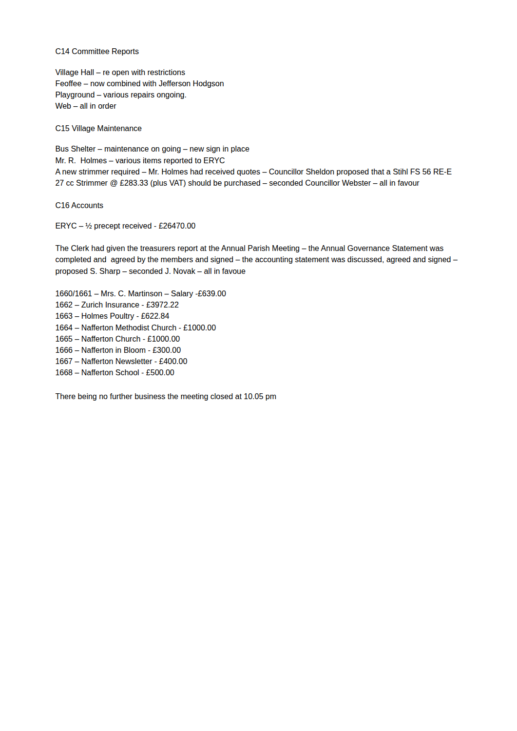C14 Committee Reports
Village Hall – re open with restrictions
Feoffee – now combined with Jefferson Hodgson
Playground – various repairs ongoing.
Web – all in order
C15 Village Maintenance
Bus Shelter – maintenance on going – new sign in place
Mr. R. Holmes – various items reported to ERYC
A new strimmer required – Mr. Holmes had received quotes – Councillor Sheldon proposed that a Stihl FS 56 RE-E 27 cc Strimmer @ £283.33 (plus VAT) should be purchased – seconded Councillor Webster – all in favour
C16 Accounts
ERYC – ½ precept received - £26470.00
The Clerk had given the treasurers report at the Annual Parish Meeting – the Annual Governance Statement was completed and agreed by the members and signed – the accounting statement was discussed, agreed and signed – proposed S. Sharp – seconded J. Novak – all in favoue
1660/1661 – Mrs. C. Martinson – Salary -£639.00
1662 – Zurich Insurance - £3972.22
1663 – Holmes Poultry - £622.84
1664 – Nafferton Methodist Church - £1000.00
1665 – Nafferton Church - £1000.00
1666 – Nafferton in Bloom - £300.00
1667 – Nafferton Newsletter - £400.00
1668 – Nafferton School - £500.00
There being no further business the meeting closed at 10.05 pm